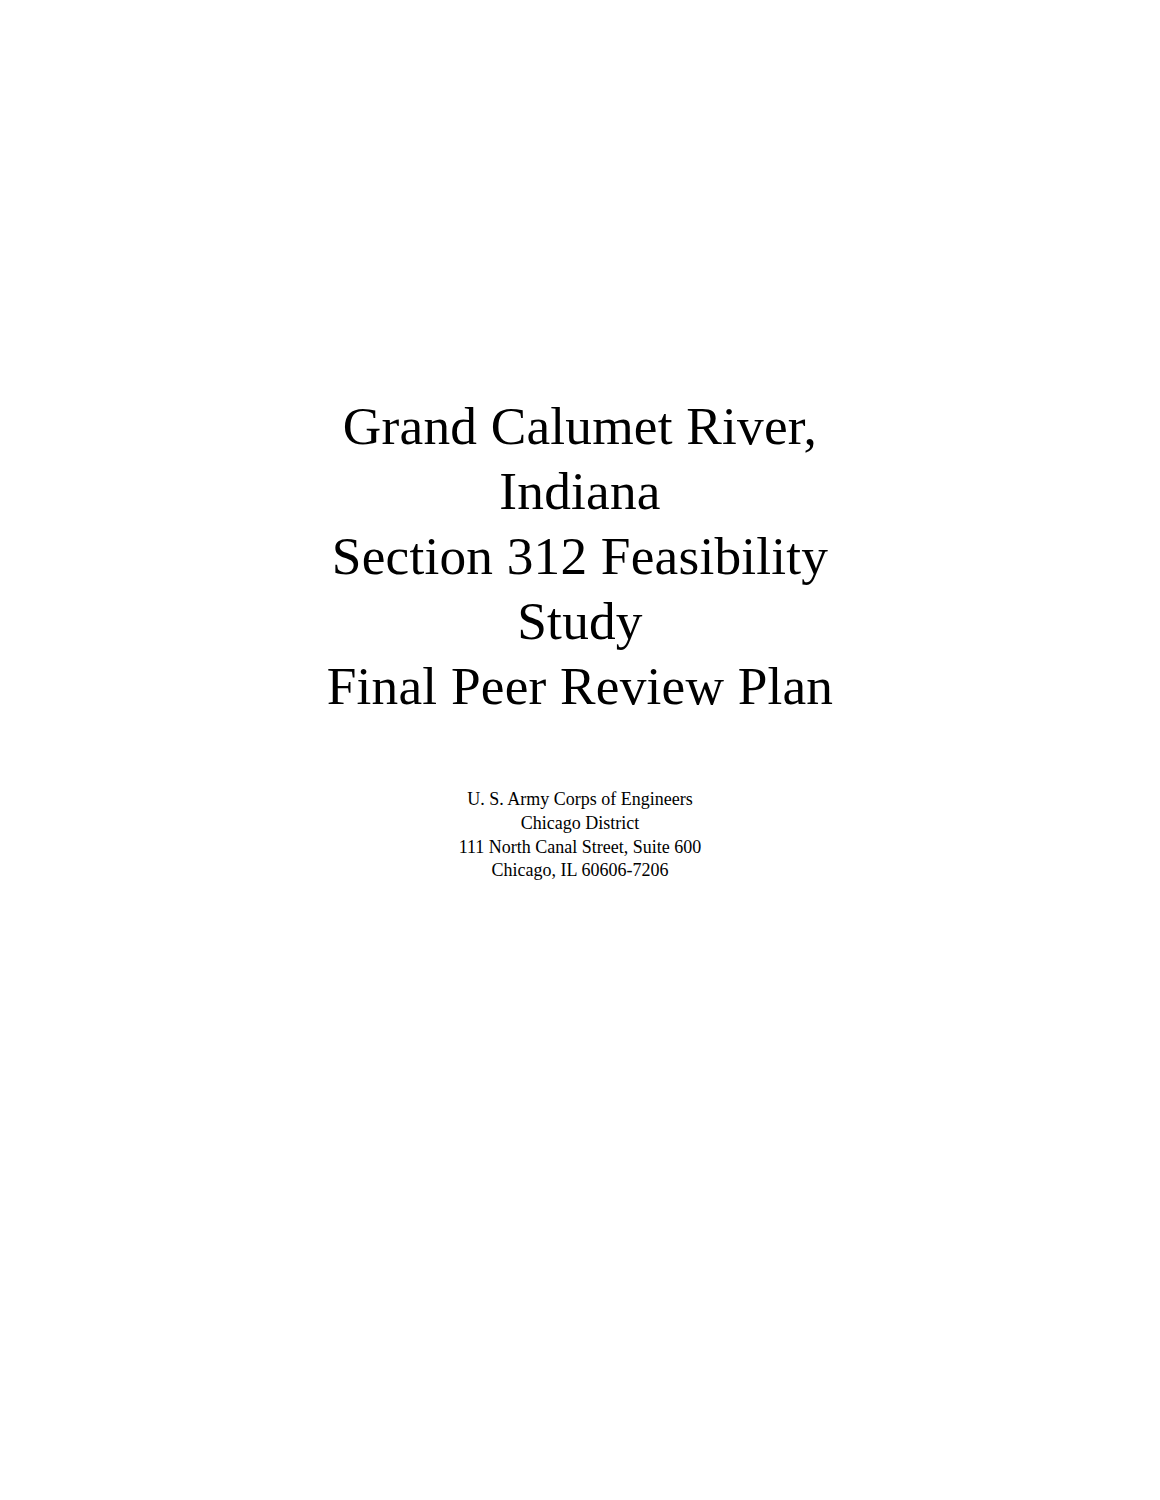Grand Calumet River, Indiana
Section 312 Feasibility Study
Final Peer Review Plan
U. S. Army Corps of Engineers
Chicago District
111 North Canal Street, Suite 600
Chicago, IL 60606-7206